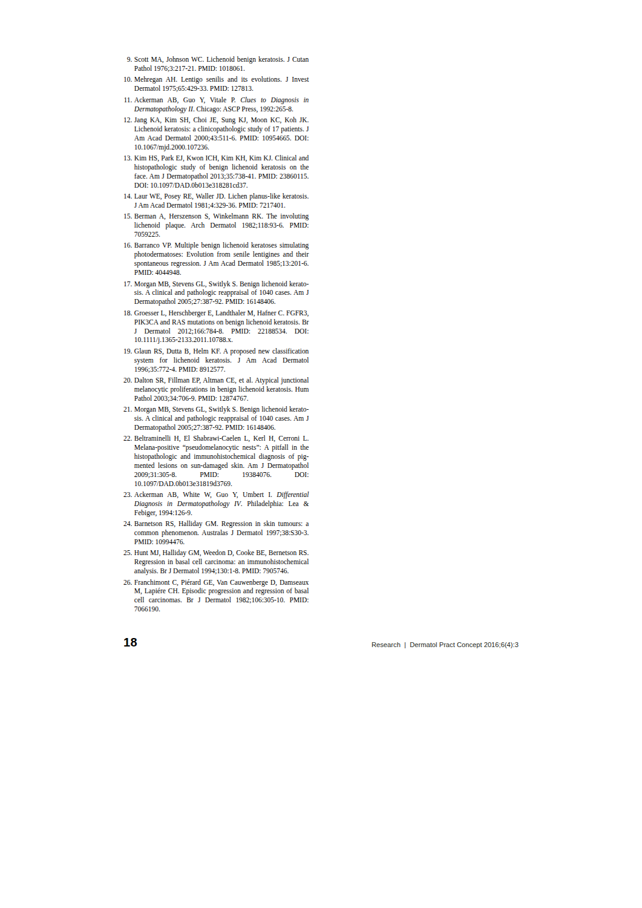9. Scott MA, Johnson WC. Lichenoid benign keratosis. J Cutan Pathol 1976;3:217-21. PMID: 1018061.
10. Mehregan AH. Lentigo senilis and its evolutions. J Invest Dermatol 1975;65:429-33. PMID: 127813.
11. Ackerman AB, Guo Y, Vitale P. Clues to Diagnosis in Dermatopathology II. Chicago: ASCP Press, 1992:265-8.
12. Jang KA, Kim SH, Choi JE, Sung KJ, Moon KC, Koh JK. Lichenoid keratosis: a clinicopathologic study of 17 patients. J Am Acad Dermatol 2000;43:511-6. PMID: 10954665. DOI: 10.1067/mjd.2000.107236.
13. Kim HS, Park EJ, Kwon ICH, Kim KH, Kim KJ. Clinical and histopathologic study of benign lichenoid keratosis on the face. Am J Dermatopathol 2013;35:738-41. PMID: 23860115. DOI: 10.1097/DAD.0b013e318281cd37.
14. Laur WE, Posey RE, Waller JD. Lichen planus-like keratosis. J Am Acad Dermatol 1981;4:329-36. PMID: 7217401.
15. Berman A, Herszenson S, Winkelmann RK. The involuting lichenoid plaque. Arch Dermatol 1982;118:93-6. PMID: 7059225.
16. Barranco VP. Multiple benign lichenoid keratoses simulating photodermatoses: Evolution from senile lentigines and their spontaneous regression. J Am Acad Dermatol 1985;13:201-6. PMID: 4044948.
17. Morgan MB, Stevens GL, Switlyk S. Benign lichenoid keratosis. A clinical and pathologic reappraisal of 1040 cases. Am J Dermatopathol 2005;27:387-92. PMID: 16148406.
18. Groesser L, Herschberger E, Landthaler M, Hafner C. FGFR3, PIK3CA and RAS mutations on benign lichenoid keratosis. Br J Dermatol 2012;166:784-8. PMID: 22188534. DOI: 10.1111/j.1365-2133.2011.10788.x.
19. Glaun RS, Dutta B, Helm KF. A proposed new classification system for lichenoid keratosis. J Am Acad Dermatol 1996;35:772-4. PMID: 8912577.
20. Dalton SR, Fillman EP, Altman CE, et al. Atypical junctional melanocytic proliferations in benign lichenoid keratosis. Hum Pathol 2003;34:706-9. PMID: 12874767.
21. Morgan MB, Stevens GL, Switlyk S. Benign lichenoid keratosis. A clinical and pathologic reappraisal of 1040 cases. Am J Dermatopathol 2005;27:387-92. PMID: 16148406.
22. Beltraminelli H, El Shabrawi-Caelen L, Kerl H, Cerroni L. Melana-positive “pseudomelanocytic nests”: A pitfall in the histopathologic and immunohistochemical diagnosis of pigmented lesions on sun-damaged skin. Am J Dermatopathol 2009;31:305-8. PMID: 19384076. DOI: 10.1097/DAD.0b013e31819d3769.
23. Ackerman AB, White W, Guo Y, Umbert I. Differential Diagnosis in Dermatopathology IV. Philadelphia: Lea & Febiger, 1994:126-9.
24. Barnetson RS, Halliday GM. Regression in skin tumours: a common phenomenon. Australas J Dermatol 1997;38:S30-3. PMID: 10994476.
25. Hunt MJ, Halliday GM, Weedon D, Cooke BE, Bernetson RS. Regression in basal cell carcinoma: an immunohistochemical analysis. Br J Dermatol 1994;130:1-8. PMID: 7905746.
26. Franchimont C, Piérard GE, Van Cauwenberge D, Damseaux M, Lapiére CH. Episodic progression and regression of basal cell carcinomas. Br J Dermatol 1982;106:305-10. PMID: 7066190.
18
Research | Dermatol Pract Concept 2016;6(4):3